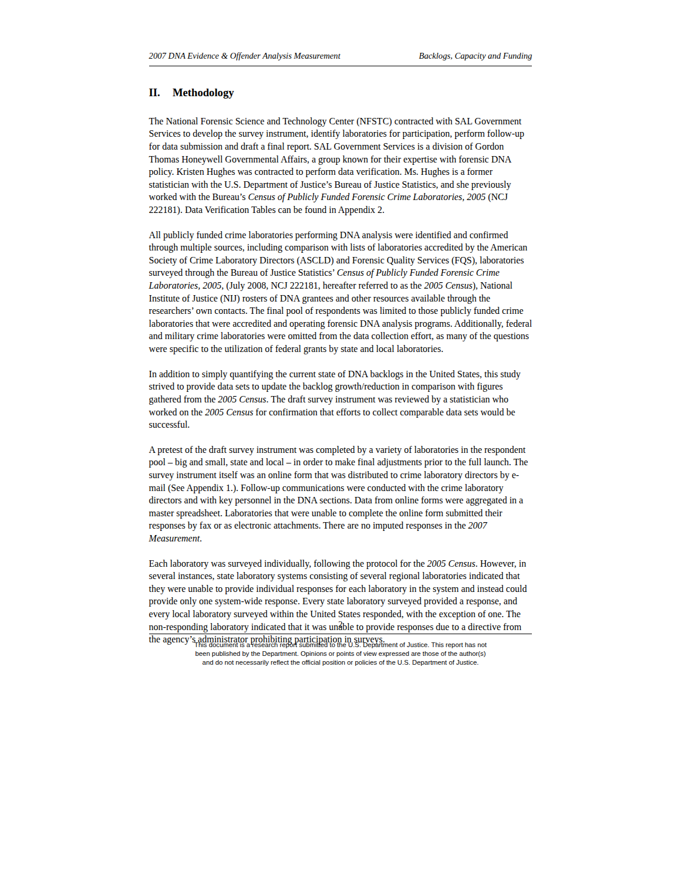2007 DNA Evidence & Offender Analysis Measurement
Backlogs, Capacity and Funding
II. Methodology
The National Forensic Science and Technology Center (NFSTC) contracted with SAL Government Services to develop the survey instrument, identify laboratories for participation, perform follow-up for data submission and draft a final report. SAL Government Services is a division of Gordon Thomas Honeywell Governmental Affairs, a group known for their expertise with forensic DNA policy. Kristen Hughes was contracted to perform data verification. Ms. Hughes is a former statistician with the U.S. Department of Justice’s Bureau of Justice Statistics, and she previously worked with the Bureau’s Census of Publicly Funded Forensic Crime Laboratories, 2005 (NCJ 222181). Data Verification Tables can be found in Appendix 2.
All publicly funded crime laboratories performing DNA analysis were identified and confirmed through multiple sources, including comparison with lists of laboratories accredited by the American Society of Crime Laboratory Directors (ASCLD) and Forensic Quality Services (FQS), laboratories surveyed through the Bureau of Justice Statistics’ Census of Publicly Funded Forensic Crime Laboratories, 2005, (July 2008, NCJ 222181, hereafter referred to as the 2005 Census), National Institute of Justice (NIJ) rosters of DNA grantees and other resources available through the researchers’ own contacts. The final pool of respondents was limited to those publicly funded crime laboratories that were accredited and operating forensic DNA analysis programs. Additionally, federal and military crime laboratories were omitted from the data collection effort, as many of the questions were specific to the utilization of federal grants by state and local laboratories.
In addition to simply quantifying the current state of DNA backlogs in the United States, this study strived to provide data sets to update the backlog growth/reduction in comparison with figures gathered from the 2005 Census. The draft survey instrument was reviewed by a statistician who worked on the 2005 Census for confirmation that efforts to collect comparable data sets would be successful.
A pretest of the draft survey instrument was completed by a variety of laboratories in the respondent pool – big and small, state and local – in order to make final adjustments prior to the full launch. The survey instrument itself was an online form that was distributed to crime laboratory directors by e-mail (See Appendix 1.). Follow-up communications were conducted with the crime laboratory directors and with key personnel in the DNA sections. Data from online forms were aggregated in a master spreadsheet. Laboratories that were unable to complete the online form submitted their responses by fax or as electronic attachments. There are no imputed responses in the 2007 Measurement.
Each laboratory was surveyed individually, following the protocol for the 2005 Census. However, in several instances, state laboratory systems consisting of several regional laboratories indicated that they were unable to provide individual responses for each laboratory in the system and instead could provide only one system-wide response. Every state laboratory surveyed provided a response, and every local laboratory surveyed within the United States responded, with the exception of one. The non-responding laboratory indicated that it was unable to provide responses due to a directive from the agency’s administrator prohibiting participation in surveys.
2
This document is a research report submitted to the U.S. Department of Justice. This report has not
been published by the Department. Opinions or points of view expressed are those of the author(s)
and do not necessarily reflect the official position or policies of the U.S. Department of Justice.